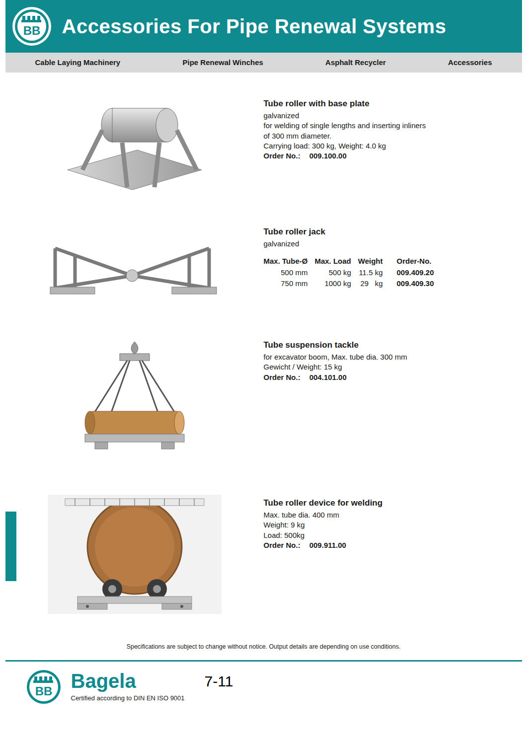BB
Accessories For Pipe Renewal Systems
Cable Laying Machinery Pipe Renewal Winches Asphalt Recycler Accessories
Tube roller with base plate
galvanized
for welding of single lengths and inserting inliners
of 300 mm diameter.
Carrying load: 300 kg, Weight: 4.0 kg
Order No.:009.100.00
Tube roller jack
galvanized
| Max. Tube-Ø | Max. Load | Weight | Order-No. |
| --- | --- | --- | --- |
| 500 mm | 500 kg | 11.5 kg | 009.409.20 |
| 750 mm | 1000 kg | 29 kg | 009.409.30 |
Tube suspension tackle
for excavator boom, Max. tube dia. 300 mm
Gewicht / Weight: 15 kg
Order No.:004.101.00
Tube roller device for welding
Max. tube dia. 400 mm
Weight: 9 kg
Load: 500kg
Order No.:009.911.00
Specifications are subject to change without notice. Output details are depending on use conditions.
BB
Bagela Certified according to DIN EN ISO 9001
7-11